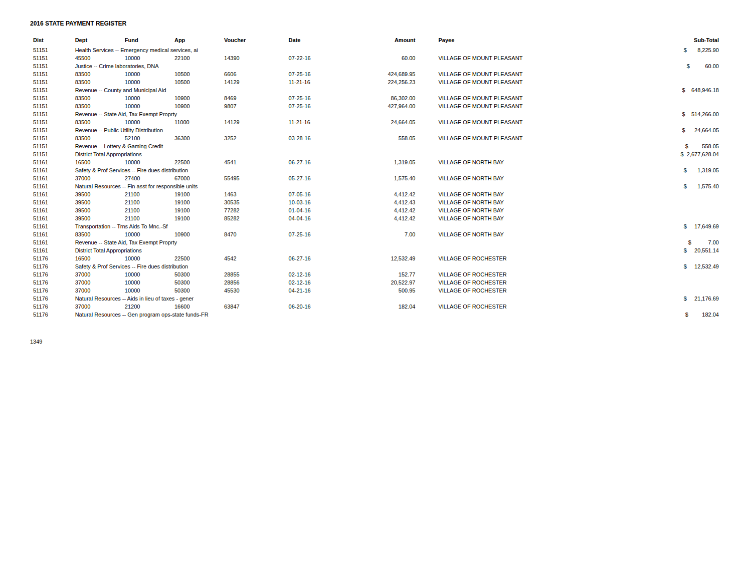2016 STATE PAYMENT REGISTER
| Dist | Dept | Fund | App | Voucher | Date | Amount | Payee | Sub-Total |
| --- | --- | --- | --- | --- | --- | --- | --- | --- |
| 51151 | Health Services -- Emergency medical services, ai | | | $ 8,225.90 |
| 51151 | 45500 | 10000 | 22100 | 14390 | 07-22-16 | 60.00 | VILLAGE OF MOUNT PLEASANT | |
| 51151 | Justice -- Crime laboratories, DNA | | | $ 60.00 |
| 51151 | 83500 | 10000 | 10500 | 6606 | 07-25-16 | 424,689.95 | VILLAGE OF MOUNT PLEASANT | |
| 51151 | 83500 | 10000 | 10500 | 14129 | 11-21-16 | 224,256.23 | VILLAGE OF MOUNT PLEASANT | |
| 51151 | Revenue -- County and Municipal Aid | | | $ 648,946.18 |
| 51151 | 83500 | 10000 | 10900 | 8469 | 07-25-16 | 86,302.00 | VILLAGE OF MOUNT PLEASANT | |
| 51151 | 83500 | 10000 | 10900 | 9807 | 07-25-16 | 427,964.00 | VILLAGE OF MOUNT PLEASANT | |
| 51151 | Revenue -- State Aid, Tax Exempt Proprty | | | $ 514,266.00 |
| 51151 | 83500 | 10000 | 11000 | 14129 | 11-21-16 | 24,664.05 | VILLAGE OF MOUNT PLEASANT | |
| 51151 | Revenue -- Public Utility Distribution | | | $ 24,664.05 |
| 51151 | 83500 | 52100 | 36300 | 3252 | 03-28-16 | 558.05 | VILLAGE OF MOUNT PLEASANT | |
| 51151 | Revenue -- Lottery & Gaming Credit | | | $ 558.05 |
| 51151 | District Total Appropriations | | | $ 2,677,628.04 |
| 51161 | 16500 | 10000 | 22500 | 4541 | 06-27-16 | 1,319.05 | VILLAGE OF NORTH BAY | |
| 51161 | Safety & Prof Services -- Fire dues distribution | | | $ 1,319.05 |
| 51161 | 37000 | 27400 | 67000 | 55495 | 05-27-16 | 1,575.40 | VILLAGE OF NORTH BAY | |
| 51161 | Natural Resources -- Fin asst for responsible units | | | $ 1,575.40 |
| 51161 | 39500 | 21100 | 19100 | 1463 | 07-05-16 | 4,412.42 | VILLAGE OF NORTH BAY | |
| 51161 | 39500 | 21100 | 19100 | 30535 | 10-03-16 | 4,412.43 | VILLAGE OF NORTH BAY | |
| 51161 | 39500 | 21100 | 19100 | 77282 | 01-04-16 | 4,412.42 | VILLAGE OF NORTH BAY | |
| 51161 | 39500 | 21100 | 19100 | 85282 | 04-04-16 | 4,412.42 | VILLAGE OF NORTH BAY | |
| 51161 | Transportation -- Trns Aids To Mnc.-Sf | | | $ 17,649.69 |
| 51161 | 83500 | 10000 | 10900 | 8470 | 07-25-16 | 7.00 | VILLAGE OF NORTH BAY | |
| 51161 | Revenue -- State Aid, Tax Exempt Proprty | | | $ 7.00 |
| 51161 | District Total Appropriations | | | $ 20,551.14 |
| 51176 | 16500 | 10000 | 22500 | 4542 | 06-27-16 | 12,532.49 | VILLAGE OF ROCHESTER | |
| 51176 | Safety & Prof Services -- Fire dues distribution | | | $ 12,532.49 |
| 51176 | 37000 | 10000 | 50300 | 28855 | 02-12-16 | 152.77 | VILLAGE OF ROCHESTER | |
| 51176 | 37000 | 10000 | 50300 | 28856 | 02-12-16 | 20,522.97 | VILLAGE OF ROCHESTER | |
| 51176 | 37000 | 10000 | 50300 | 45530 | 04-21-16 | 500.95 | VILLAGE OF ROCHESTER | |
| 51176 | Natural Resources -- Aids in lieu of taxes - gener | | | $ 21,176.69 |
| 51176 | 37000 | 21200 | 16600 | 63847 | 06-20-16 | 182.04 | VILLAGE OF ROCHESTER | |
| 51176 | Natural Resources -- Gen program ops-state funds-FR | | | $ 182.04 |
1349